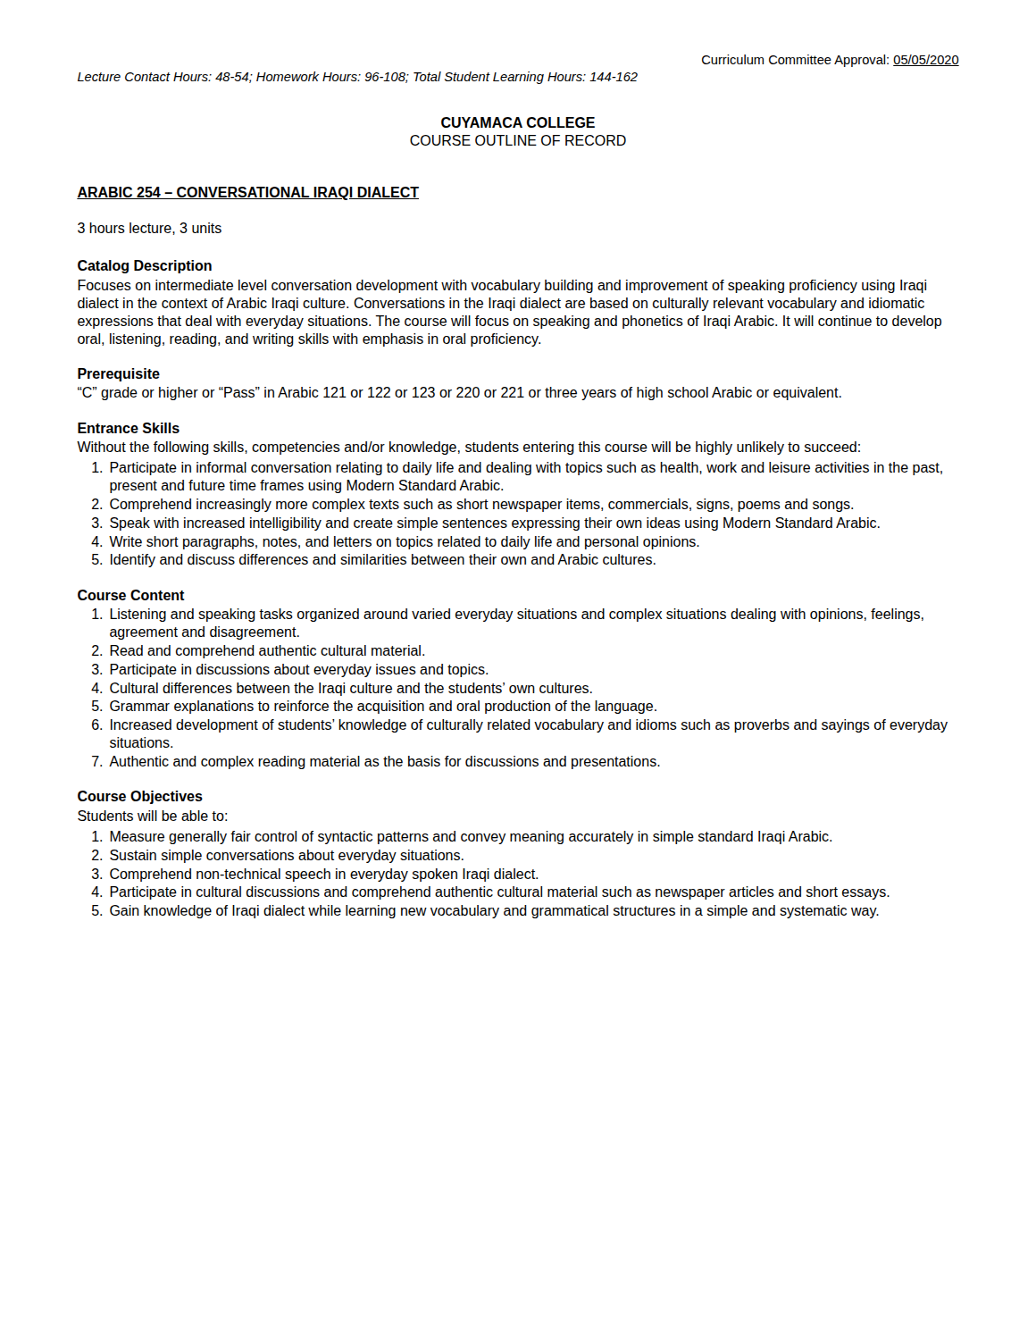Curriculum Committee Approval: 05/05/2020
Lecture Contact Hours: 48-54; Homework Hours: 96-108; Total Student Learning Hours: 144-162
CUYAMACA COLLEGE
COURSE OUTLINE OF RECORD
ARABIC 254 – CONVERSATIONAL IRAQI DIALECT
3 hours lecture, 3 units
Catalog Description
Focuses on intermediate level conversation development with vocabulary building and improvement of speaking proficiency using Iraqi dialect in the context of Arabic Iraqi culture. Conversations in the Iraqi dialect are based on culturally relevant vocabulary and idiomatic expressions that deal with everyday situations. The course will focus on speaking and phonetics of Iraqi Arabic. It will continue to develop oral, listening, reading, and writing skills with emphasis in oral proficiency.
Prerequisite
“C” grade or higher or “Pass” in Arabic 121 or 122 or 123 or 220 or 221 or three years of high school Arabic or equivalent.
Entrance Skills
Without the following skills, competencies and/or knowledge, students entering this course will be highly unlikely to succeed:
Participate in informal conversation relating to daily life and dealing with topics such as health, work and leisure activities in the past, present and future time frames using Modern Standard Arabic.
Comprehend increasingly more complex texts such as short newspaper items, commercials, signs, poems and songs.
Speak with increased intelligibility and create simple sentences expressing their own ideas using Modern Standard Arabic.
Write short paragraphs, notes, and letters on topics related to daily life and personal opinions.
Identify and discuss differences and similarities between their own and Arabic cultures.
Course Content
Listening and speaking tasks organized around varied everyday situations and complex situations dealing with opinions, feelings, agreement and disagreement.
Read and comprehend authentic cultural material.
Participate in discussions about everyday issues and topics.
Cultural differences between the Iraqi culture and the students’ own cultures.
Grammar explanations to reinforce the acquisition and oral production of the language.
Increased development of students’ knowledge of culturally related vocabulary and idioms such as proverbs and sayings of everyday situations.
Authentic and complex reading material as the basis for discussions and presentations.
Course Objectives
Students will be able to:
Measure generally fair control of syntactic patterns and convey meaning accurately in simple standard Iraqi Arabic.
Sustain simple conversations about everyday situations.
Comprehend non-technical speech in everyday spoken Iraqi dialect.
Participate in cultural discussions and comprehend authentic cultural material such as newspaper articles and short essays.
Gain knowledge of Iraqi dialect while learning new vocabulary and grammatical structures in a simple and systematic way.